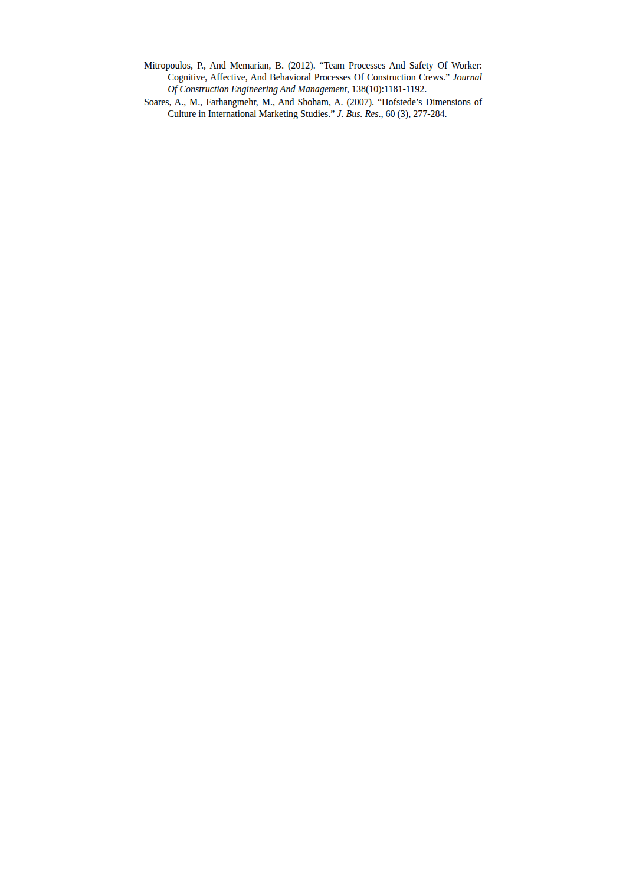Mitropoulos, P., And Memarian, B. (2012). “Team Processes And Safety Of Worker: Cognitive, Affective, And Behavioral Processes Of Construction Crews.” Journal Of Construction Engineering And Management, 138(10):1181-1192.
Soares, A., M., Farhangmehr, M., And Shoham, A. (2007). “Hofstede’s Dimensions of Culture in International Marketing Studies.” J. Bus. Res., 60 (3), 277-284.